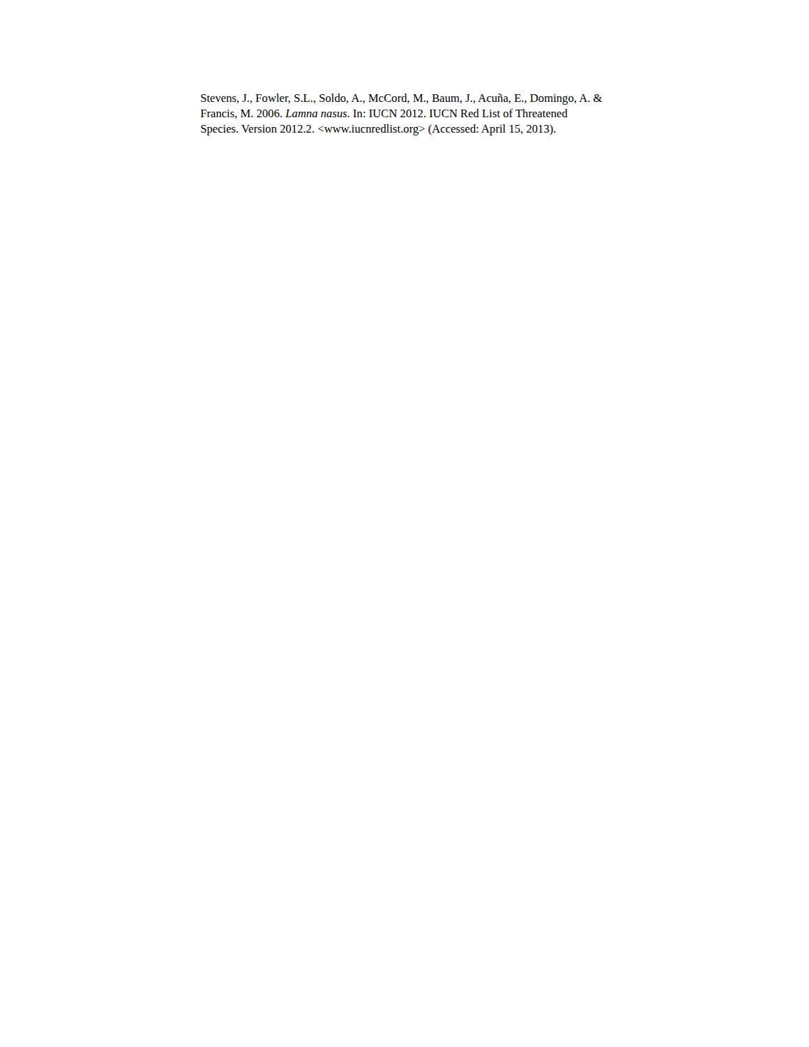Stevens, J., Fowler, S.L., Soldo, A., McCord, M., Baum, J., Acuña, E., Domingo, A. & Francis, M. 2006. Lamna nasus. In: IUCN 2012. IUCN Red List of Threatened Species. Version 2012.2. <www.iucnredlist.org> (Accessed: April 15, 2013).